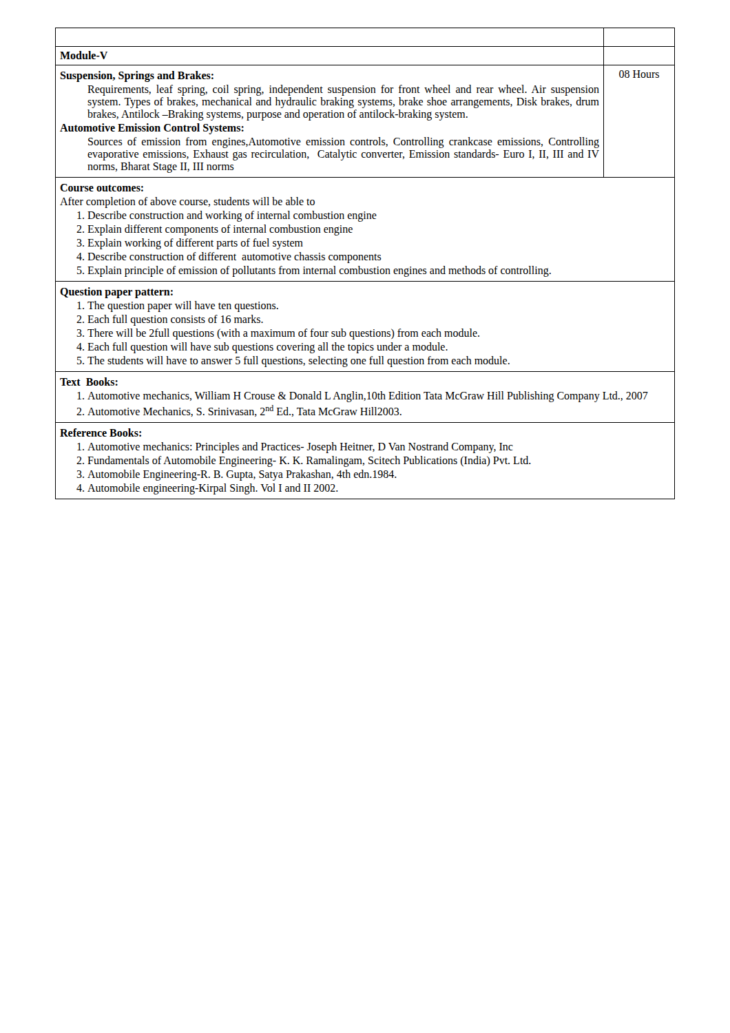| Module-V | |
| Suspension, Springs and Brakes: Requirements, leaf spring, coil spring, independent suspension for front wheel and rear wheel. Air suspension system. Types of brakes, mechanical and hydraulic braking systems, brake shoe arrangements, Disk brakes, drum brakes, Antilock –Braking systems, purpose and operation of antilock-braking system. Automotive Emission Control Systems: Sources of emission from engines,Automotive emission controls, Controlling crankcase emissions, Controlling evaporative emissions, Exhaust gas recirculation, Catalytic converter, Emission standards- Euro I, II, III and IV norms, Bharat Stage II, III norms | 08 Hours |
| Course outcomes: After completion of above course, students will be able to Describe construction and working of internal combustion engine Explain different components of internal combustion engine Explain working of different parts of fuel system Describe construction of different automotive chassis components Explain principle of emission of pollutants from internal combustion engines and methods of controlling. |
| Question paper pattern: The question paper will have ten questions. Each full question consists of 16 marks. There will be 2full questions (with a maximum of four sub questions) from each module. Each full question will have sub questions covering all the topics under a module. The students will have to answer 5 full questions, selecting one full question from each module. |
| Text Books: Automotive mechanics, William H Crouse & Donald L Anglin,10th Edition Tata McGraw Hill Publishing Company Ltd., 2007 Automotive Mechanics, S. Srinivasan, 2 nd Ed., Tata McGraw Hill2003. |
| Reference Books: Automotive mechanics: Principles and Practices- Joseph Heitner, D Van Nostrand Company, Inc Fundamentals of Automobile Engineering- K. K. Ramalingam, Scitech Publications (India) Pvt. Ltd. Automobile Engineering-R. B. Gupta, Satya Prakashan, 4th edn.1984. Automobile engineering-Kirpal Singh. Vol I and II 2002. |